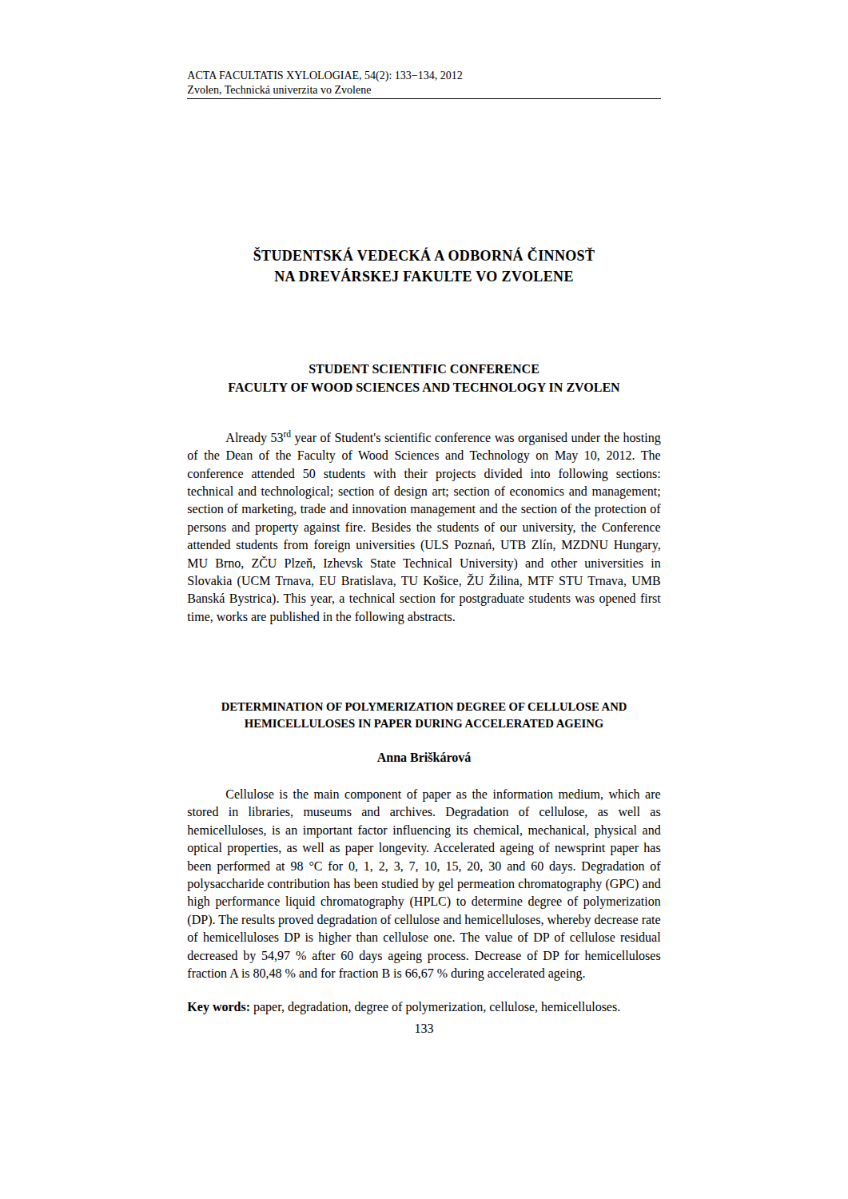ACTA FACULTATIS XYLOLOGIAE, 54(2): 133−134, 2012 Zvolen, Technická univerzita vo Zvolene
Študentská vedecká a odborná činnosť
na Drevárskej fakulte vo Zvolene
Student scientific conference
Faculty of wood sciences and technology in Zvolen
Already 53rd year of Student's scientific conference was organised under the hosting of the Dean of the Faculty of Wood Sciences and Technology on May 10, 2012. The conference attended 50 students with their projects divided into following sections: technical and technological; section of design art; section of economics and management; section of marketing, trade and innovation management and the section of the protection of persons and property against fire. Besides the students of our university, the Conference attended students from foreign universities (ULS Poznań, UTB Zlín, MZDNU Hungary, MU Brno, ZČU Plzeň, Izhevsk State Technical University) and other universities in Slovakia (UCM Trnava, EU Bratislava, TU Košice, ŽU Žilina, MTF STU Trnava, UMB Banská Bystrica). This year, a technical section for postgraduate students was opened first time, works are published in the following abstracts.
Determination of polymerization degree of cellulose and hemicelluloses in paper during accelerated ageing
Anna Briškárová
Cellulose is the main component of paper as the information medium, which are stored in libraries, museums and archives. Degradation of cellulose, as well as hemicelluloses, is an important factor influencing its chemical, mechanical, physical and optical properties, as well as paper longevity. Accelerated ageing of newsprint paper has been performed at 98 °C for 0, 1, 2, 3, 7, 10, 15, 20, 30 and 60 days. Degradation of polysaccharide contribution has been studied by gel permeation chromatography (GPC) and high performance liquid chromatography (HPLC) to determine degree of polymerization (DP). The results proved degradation of cellulose and hemicelluloses, whereby decrease rate of hemicelluloses DP is higher than cellulose one. The value of DP of cellulose residual decreased by 54,97 % after 60 days ageing process. Decrease of DP for hemicelluloses fraction A is 80,48 % and for fraction B is 66,67 % during accelerated ageing.
Key words: paper, degradation, degree of polymerization, cellulose, hemicelluloses.
133